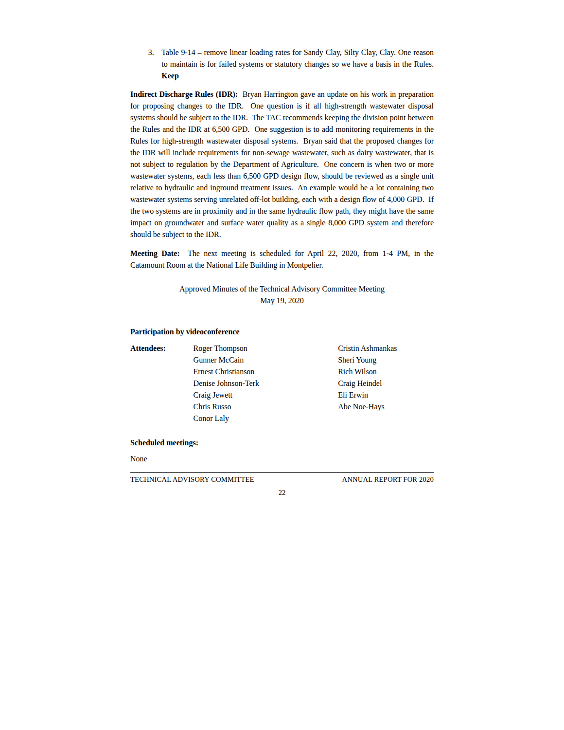Table 9-14 – remove linear loading rates for Sandy Clay, Silty Clay, Clay. One reason to maintain is for failed systems or statutory changes so we have a basis in the Rules. Keep
Indirect Discharge Rules (IDR): Bryan Harrington gave an update on his work in preparation for proposing changes to the IDR. One question is if all high-strength wastewater disposal systems should be subject to the IDR. The TAC recommends keeping the division point between the Rules and the IDR at 6,500 GPD. One suggestion is to add monitoring requirements in the Rules for high-strength wastewater disposal systems. Bryan said that the proposed changes for the IDR will include requirements for non-sewage wastewater, such as dairy wastewater, that is not subject to regulation by the Department of Agriculture. One concern is when two or more wastewater systems, each less than 6,500 GPD design flow, should be reviewed as a single unit relative to hydraulic and inground treatment issues. An example would be a lot containing two wastewater systems serving unrelated off-lot building, each with a design flow of 4,000 GPD. If the two systems are in proximity and in the same hydraulic flow path, they might have the same impact on groundwater and surface water quality as a single 8,000 GPD system and therefore should be subject to the IDR.
Meeting Date: The next meeting is scheduled for April 22, 2020, from 1-4 PM, in the Catamount Room at the National Life Building in Montpelier.
Approved Minutes of the Technical Advisory Committee Meeting
May 19, 2020
Participation by videoconference
| Attendees: | Roger Thompson | Cristin Ashmankas |
| | Gunner McCain | Sheri Young |
| | Ernest Christianson | Rich Wilson |
| | Denise Johnson-Terk | Craig Heindel |
| | Craig Jewett | Eli Erwin |
| | Chris Russo | Abe Noe-Hays |
| | Conor Laly | |
Scheduled meetings:
None
Technical Advisory Committee
Annual Report for 2020
22